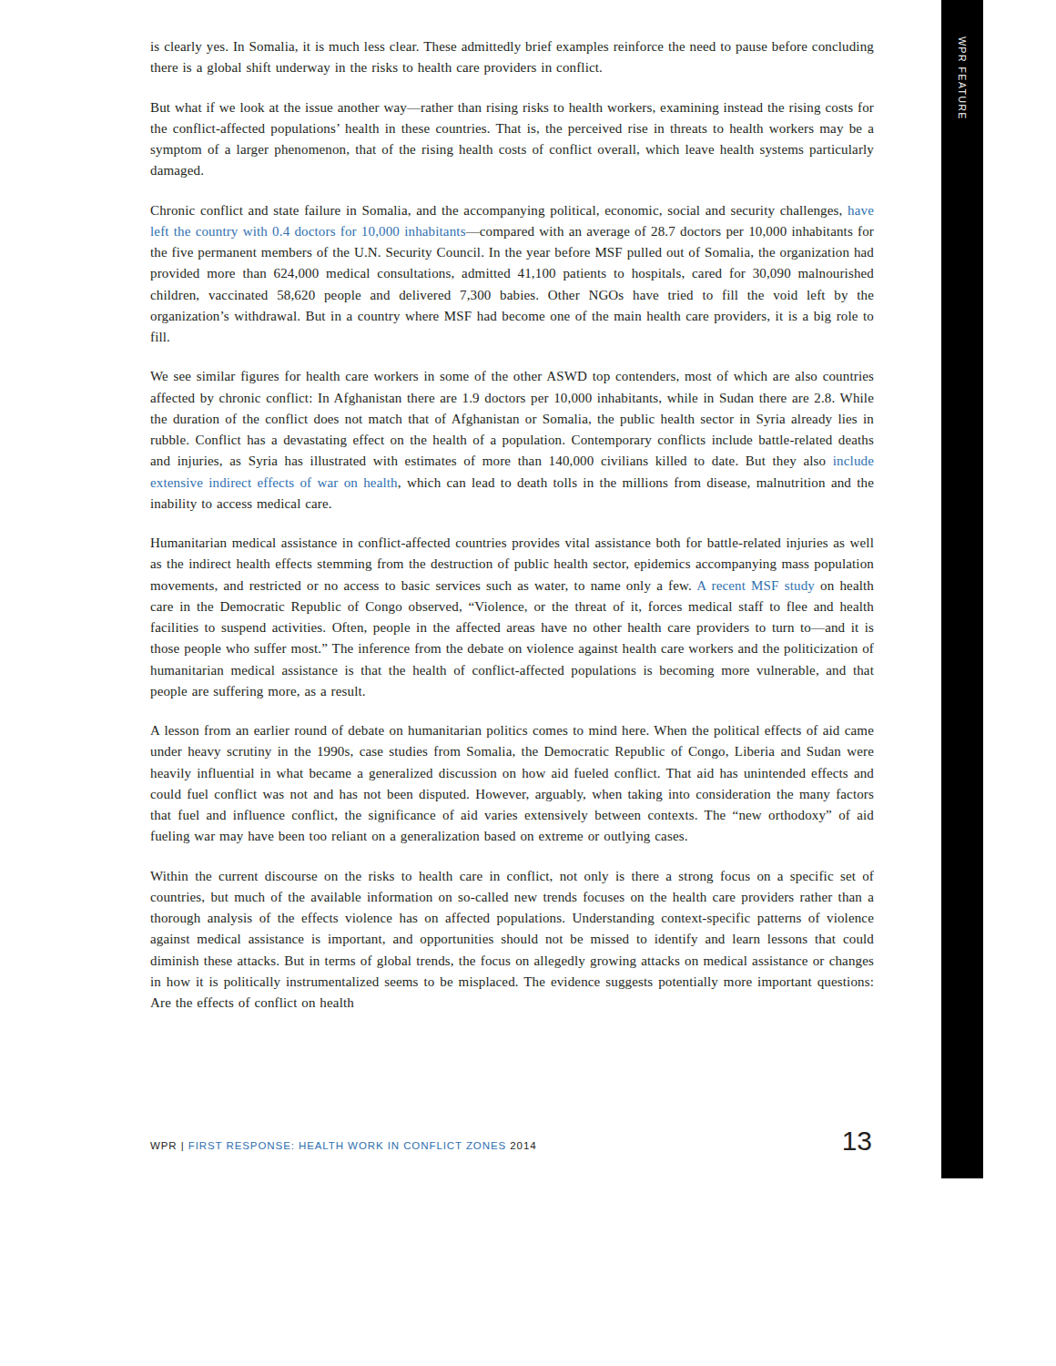WPR Feature
is clearly yes. In Somalia, it is much less clear. These admittedly brief examples reinforce the need to pause before concluding there is a global shift underway in the risks to health care providers in conflict.
But what if we look at the issue another way—rather than rising risks to health workers, examining instead the rising costs for the conflict-affected populations’ health in these countries. That is, the perceived rise in threats to health workers may be a symptom of a larger phenomenon, that of the rising health costs of conflict overall, which leave health systems particularly damaged.
Chronic conflict and state failure in Somalia, and the accompanying political, economic, social and security challenges, have left the country with 0.4 doctors for 10,000 inhabitants—compared with an average of 28.7 doctors per 10,000 inhabitants for the five permanent members of the U.N. Security Council. In the year before MSF pulled out of Somalia, the organization had provided more than 624,000 medical consultations, admitted 41,100 patients to hospitals, cared for 30,090 malnourished children, vaccinated 58,620 people and delivered 7,300 babies. Other NGOs have tried to fill the void left by the organization’s withdrawal. But in a country where MSF had become one of the main health care providers, it is a big role to fill.
We see similar figures for health care workers in some of the other ASWD top contenders, most of which are also countries affected by chronic conflict: In Afghanistan there are 1.9 doctors per 10,000 inhabitants, while in Sudan there are 2.8. While the duration of the conflict does not match that of Afghanistan or Somalia, the public health sector in Syria already lies in rubble. Conflict has a devastating effect on the health of a population. Contemporary conflicts include battle-related deaths and injuries, as Syria has illustrated with estimates of more than 140,000 civilians killed to date. But they also include extensive indirect effects of war on health, which can lead to death tolls in the millions from disease, malnutrition and the inability to access medical care.
Humanitarian medical assistance in conflict-affected countries provides vital assistance both for battle-related injuries as well as the indirect health effects stemming from the destruction of public health sector, epidemics accompanying mass population movements, and restricted or no access to basic services such as water, to name only a few. A recent MSF study on health care in the Democratic Republic of Congo observed, “Violence, or the threat of it, forces medical staff to flee and health facilities to suspend activities. Often, people in the affected areas have no other health care providers to turn to—and it is those people who suffer most.” The inference from the debate on violence against health care workers and the politicization of humanitarian medical assistance is that the health of conflict-affected populations is becoming more vulnerable, and that people are suffering more, as a result.
A lesson from an earlier round of debate on humanitarian politics comes to mind here. When the political effects of aid came under heavy scrutiny in the 1990s, case studies from Somalia, the Democratic Republic of Congo, Liberia and Sudan were heavily influential in what became a generalized discussion on how aid fueled conflict. That aid has unintended effects and could fuel conflict was not and has not been disputed. However, arguably, when taking into consideration the many factors that fuel and influence conflict, the significance of aid varies extensively between contexts. The “new orthodoxy” of aid fueling war may have been too reliant on a generalization based on extreme or outlying cases.
Within the current discourse on the risks to health care in conflict, not only is there a strong focus on a specific set of countries, but much of the available information on so-called new trends focuses on the health care providers rather than a thorough analysis of the effects violence has on affected populations. Understanding context-specific patterns of violence against medical assistance is important, and opportunities should not be missed to identify and learn lessons that could diminish these attacks. But in terms of global trends, the focus on allegedly growing attacks on medical assistance or changes in how it is politically instrumentalized seems to be misplaced. The evidence suggests potentially more important questions: Are the effects of conflict on health
WPR | First Response: Health Work in Conflict Zones 2014
13